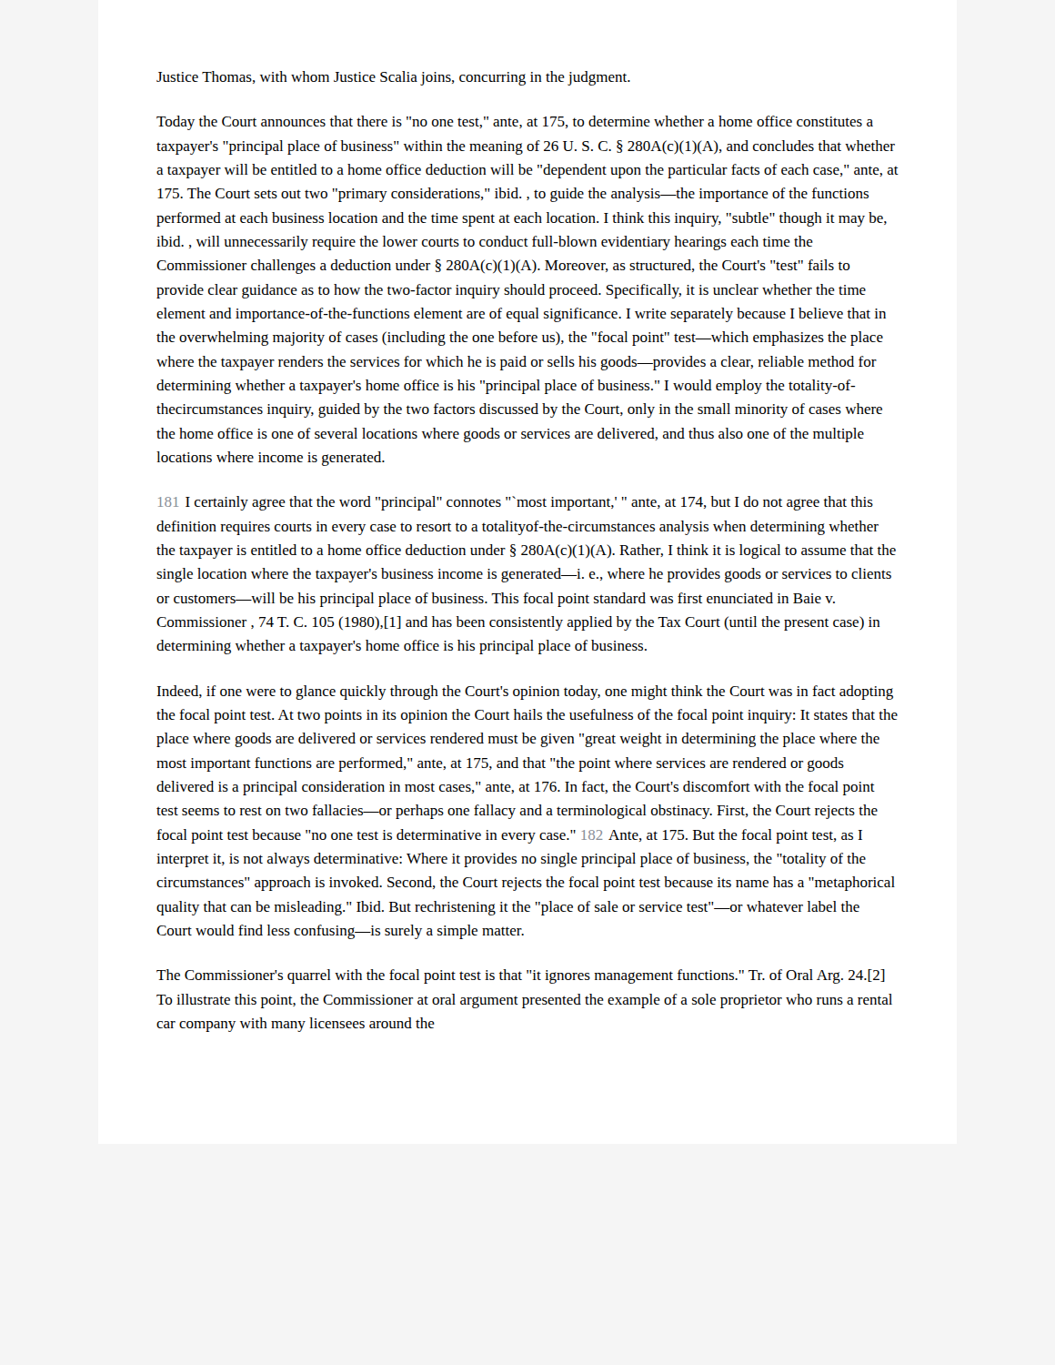Justice Thomas, with whom Justice Scalia joins, concurring in the judgment.
Today the Court announces that there is "no one test," ante, at 175, to determine whether a home office constitutes a taxpayer's "principal place of business" within the meaning of 26 U. S. C. § 280A(c)(1)(A), and concludes that whether a taxpayer will be entitled to a home office deduction will be "dependent upon the particular facts of each case," ante, at 175. The Court sets out two "primary considerations," ibid. , to guide the analysis—the importance of the functions performed at each business location and the time spent at each location. I think this inquiry, "subtle" though it may be, ibid. , will unnecessarily require the lower courts to conduct full-blown evidentiary hearings each time the Commissioner challenges a deduction under § 280A(c)(1)(A). Moreover, as structured, the Court's "test" fails to provide clear guidance as to how the two-factor inquiry should proceed. Specifically, it is unclear whether the time element and importance-of-the-functions element are of equal significance. I write separately because I believe that in the overwhelming majority of cases (including the one before us), the "focal point" test—which emphasizes the place where the taxpayer renders the services for which he is paid or sells his goods—provides a clear, reliable method for determining whether a taxpayer's home office is his "principal place of business." I would employ the totality-of-thecircumstances inquiry, guided by the two factors discussed by the Court, only in the small minority of cases where the home office is one of several locations where goods or services are delivered, and thus also one of the multiple locations where income is generated.
181 I certainly agree that the word "principal" connotes "`most important,' " ante, at 174, but I do not agree that this definition requires courts in every case to resort to a totalityof-the-circumstances analysis when determining whether the taxpayer is entitled to a home office deduction under § 280A(c)(1)(A). Rather, I think it is logical to assume that the single location where the taxpayer's business income is generated—i. e., where he provides goods or services to clients or customers—will be his principal place of business. This focal point standard was first enunciated in Baie v. Commissioner , 74 T. C. 105 (1980),[1] and has been consistently applied by the Tax Court (until the present case) in determining whether a taxpayer's home office is his principal place of business.
Indeed, if one were to glance quickly through the Court's opinion today, one might think the Court was in fact adopting the focal point test. At two points in its opinion the Court hails the usefulness of the focal point inquiry: It states that the place where goods are delivered or services rendered must be given "great weight in determining the place where the most important functions are performed," ante, at 175, and that "the point where services are rendered or goods delivered is a principal consideration in most cases," ante, at 176. In fact, the Court's discomfort with the focal point test seems to rest on two fallacies—or perhaps one fallacy and a terminological obstinacy. First, the Court rejects the focal point test because "no one test is determinative in every case." 182 Ante, at 175. But the focal point test, as I interpret it, is not always determinative: Where it provides no single principal place of business, the "totality of the circumstances" approach is invoked. Second, the Court rejects the focal point test because its name has a "metaphorical quality that can be misleading." Ibid. But rechristening it the "place of sale or service test"—or whatever label the Court would find less confusing—is surely a simple matter.
The Commissioner's quarrel with the focal point test is that "it ignores management functions." Tr. of Oral Arg. 24.[2] To illustrate this point, the Commissioner at oral argument presented the example of a sole proprietor who runs a rental car company with many licensees around the